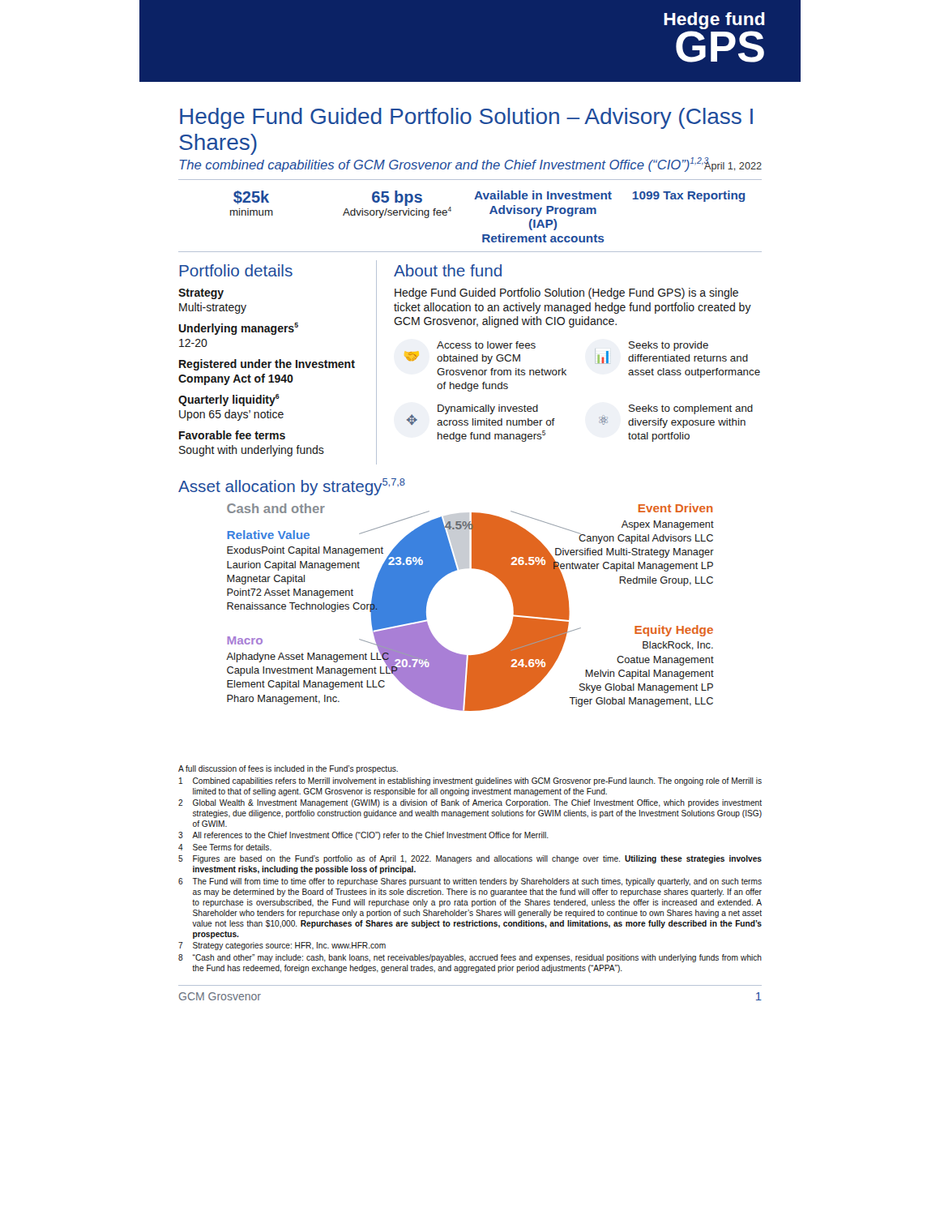Hedge fund
GPS
Hedge Fund Guided Portfolio Solution – Advisory (Class I Shares)
The combined capabilities of GCM Grosvenor and the Chief Investment Office (“CIO”)1,2,3 April 1, 2022
$25k
minimum
65 bps
Advisory/servicing fee4
Available in Investment
Advisory Program (IAP)
Retirement accounts
1099 Tax Reporting
Portfolio details
Strategy
Multi-strategy
Underlying managers5
12-20
Registered under the Investment Company Act of 1940
Quarterly liquidity6
Upon 65 days’ notice
Favorable fee terms
Sought with underlying funds
About the fund
Hedge Fund Guided Portfolio Solution (Hedge Fund GPS) is a single ticket allocation to an actively managed hedge fund portfolio created by GCM Grosvenor, aligned with CIO guidance.
🤝
Access to lower fees obtained by GCM Grosvenor from its network of hedge funds
📊
Seeks to provide differentiated returns and asset class outperformance
✥
Dynamically invested across limited number of hedge fund managers5
⚛
Seeks to complement and diversify exposure within total portfolio
Asset allocation by strategy5,7,8
26.5%
24.6%
20.7%
23.6%
4.5%
Cash and other
Relative Value
ExodusPoint Capital Management
Laurion Capital Management
Magnetar Capital
Point72 Asset Management
Renaissance Technologies Corp.
Macro
Alphadyne Asset Management LLC
Capula Investment Management LLP
Element Capital Management LLC
Pharo Management, Inc.
Event Driven
Aspex Management
Canyon Capital Advisors LLC
Diversified Multi-Strategy Manager
Pentwater Capital Management LP
Redmile Group, LLC
Equity Hedge
BlackRock, Inc.
Coatue Management
Melvin Capital Management
Skye Global Management LP
Tiger Global Management, LLC
A full discussion of fees is included in the Fund’s prospectus.
1 Combined capabilities refers to Merrill involvement in establishing investment guidelines with GCM Grosvenor pre-Fund launch. The ongoing role of Merrill is limited to that of selling agent. GCM Grosvenor is responsible for all ongoing investment management of the Fund.
2 Global Wealth & Investment Management (GWIM) is a division of Bank of America Corporation. The Chief Investment Office, which provides investment strategies, due diligence, portfolio construction guidance and wealth management solutions for GWIM clients, is part of the Investment Solutions Group (ISG) of GWIM.
3 All references to the Chief Investment Office (“CIO”) refer to the Chief Investment Office for Merrill.
4 See Terms for details.
5 Figures are based on the Fund’s portfolio as of April 1, 2022. Managers and allocations will change over time. Utilizing these strategies involves investment risks, including the possible loss of principal.
6 The Fund will from time to time offer to repurchase Shares pursuant to written tenders by Shareholders at such times, typically quarterly, and on such terms as may be determined by the Board of Trustees in its sole discretion. There is no guarantee that the fund will offer to repurchase shares quarterly. If an offer to repurchase is oversubscribed, the Fund will repurchase only a pro rata portion of the Shares tendered, unless the offer is increased and extended. A Shareholder who tenders for repurchase only a portion of such Shareholder’s Shares will generally be required to continue to own Shares having a net asset value not less than $10,000. Repurchases of Shares are subject to restrictions, conditions, and limitations, as more fully described in the Fund’s prospectus.
7 Strategy categories source: HFR, Inc. www.HFR.com
8“Cash and other” may include: cash, bank loans, net receivables/payables, accrued fees and expenses, residual positions with underlying funds from which the Fund has redeemed, foreign exchange hedges, general trades, and aggregated prior period adjustments (“APPA”).
GCM Grosvenor
1